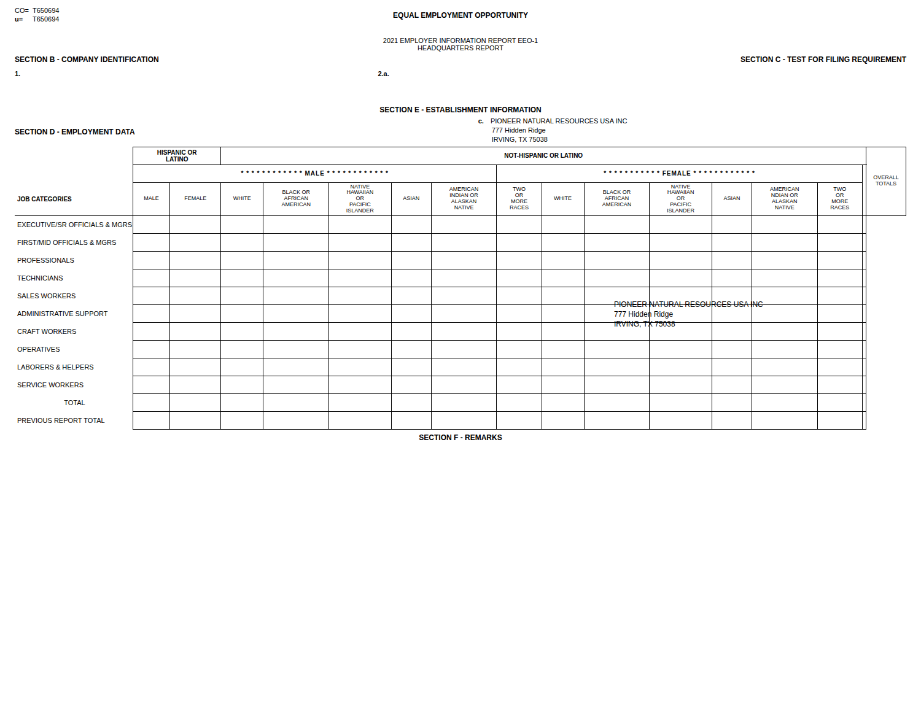| CO= | T650694 |
| u= | T650694 |
EQUAL EMPLOYMENT OPPORTUNITY
2021 EMPLOYER INFORMATION REPORT EEO-1
HEADQUARTERS REPORT
SECTION B - COMPANY IDENTIFICATION
SECTION C - TEST FOR FILING REQUIREMENT
1.
2.a.
SECTION E - ESTABLISHMENT INFORMATION
SECTION D - EMPLOYMENT DATA
c. PIONEER NATURAL RESOURCES USA INC
777 Hidden Ridge
IRVING, TX 75038
| | HISPANIC OR LATINO | NOT-HISPANIC OR LATINO | OVERALL TOTALS |
| --- | --- | --- | --- |
| * * * * * * * * * * * * MALE * * * * * * * * * * * * | * * * * * * * * * * * FEMALE * * * * * * * * * * * * |
| JOB CATEGORIES | MALE | FEMALE | WHITE | BLACK OR AFRICAN AMERICAN | NATIVE HAWAIIAN OR PACIFIC ISLANDER | ASIAN | AMERICAN INDIAN OR ALASKAN NATIVE | TWO OR MORE RACES | WHITE | BLACK OR AFRICAN AMERICAN | NATIVE HAWAIIAN OR PACIFIC ISLANDER | ASIAN | AMERICAN NDIAN OR ALASKAN NATIVE | TWO OR MORE RACES |
| EXECUTIVE/SR OFFICIALS & MGRS | | | | | | | | | | | | | | | |
| FIRST/MID OFFICIALS & MGRS | | | | | | | | | | | | | | | |
| PROFESSIONALS | | | | | | | | | | | | | | | |
| TECHNICIANS | | | | | | | | | | | | | | | |
| SALES WORKERS | | | | | | | | | | | | | | | |
| ADMINISTRATIVE SUPPORT | | | | | | | | | | | | | | | |
| CRAFT WORKERS | | | | | | | | | | | | | | | |
| OPERATIVES | | | | | | | | | | | | | | | |
| LABORERS & HELPERS | | | | | | | | | | | | | | | |
| SERVICE WORKERS | | | | | | | | | | | | | | | |
| TOTAL | | | | | | | | | | | | | | | |
| PREVIOUS REPORT TOTAL | | | | | | | | | | | | | | | |
PIONEER NATURAL RESOURCES USA INC
777 Hidden Ridge
IRVING, TX 75038
SECTION F - REMARKS